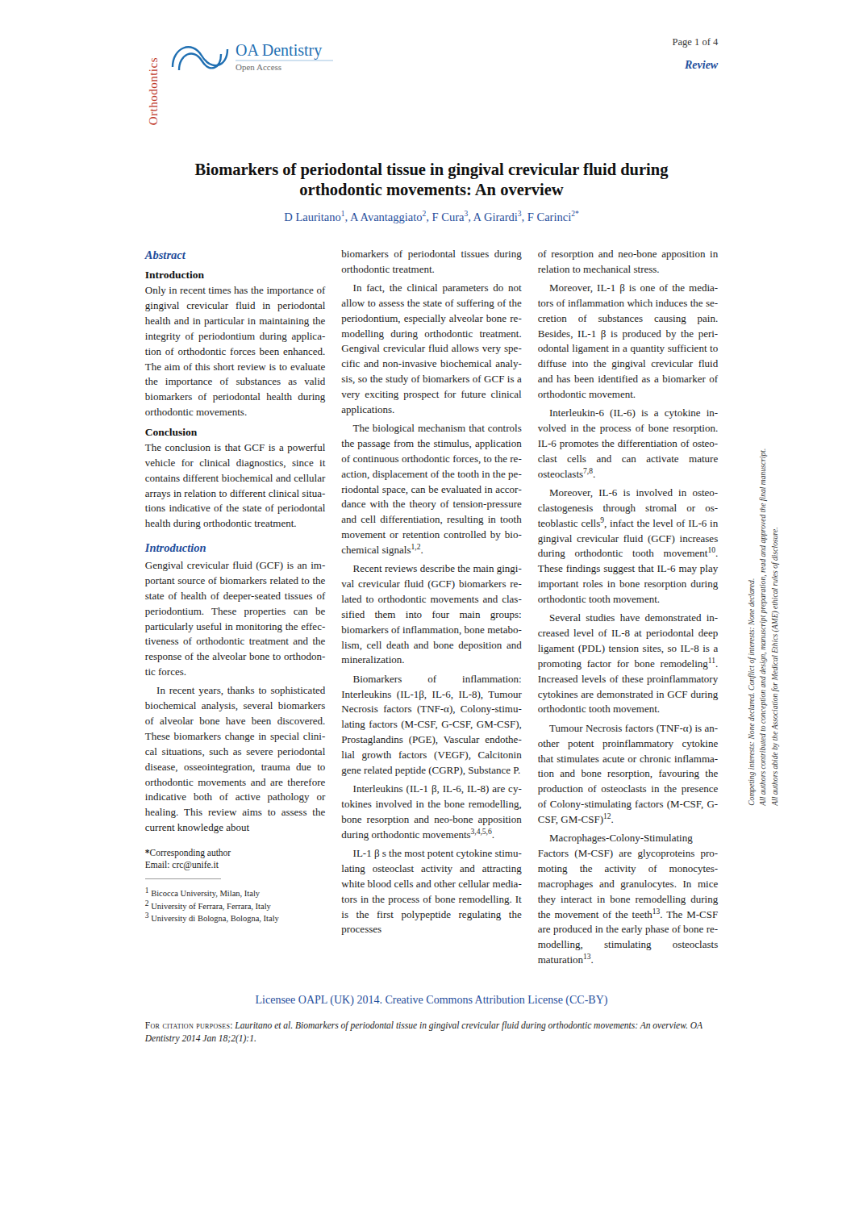Orthodontics
OA Dentistry Open Access
Page 1 of 4
Review
Biomarkers of periodontal tissue in gingival crevicular fluid during orthodontic movements: An overview
D Lauritano1, A Avantaggiato2, F Cura3, A Girardi3, F Carinci2*
Abstract
Introduction
Only in recent times has the importance of gingival crevicular fluid in periodontal health and in particular in maintaining the integrity of periodontium during application of orthodontic forces been enhanced. The aim of this short review is to evaluate the importance of substances as valid biomarkers of periodontal health during orthodontic movements.
Conclusion
The conclusion is that GCF is a powerful vehicle for clinical diagnostics, since it contains different biochemical and cellular arrays in relation to different clinical situations indicative of the state of periodontal health during orthodontic treatment.
Introduction
Gengival crevicular fluid (GCF) is an important source of biomarkers related to the state of health of deeper-seated tissues of periodontium. These properties can be particularly useful in monitoring the effectiveness of orthodontic treatment and the response of the alveolar bone to orthodontic forces.
In recent years, thanks to sophisticated biochemical analysis, several biomarkers of alveolar bone have been discovered. These biomarkers change in special clinical situations, such as severe periodontal disease, osseointegration, trauma due to orthodontic movements and are therefore indicative both of active pathology or healing. This review aims to assess the current knowledge about
*Corresponding author
Email: crc@unife.it
1 Bicocca University, Milan, Italy
2 University of Ferrara, Ferrara, Italy
3 University di Bologna, Bologna, Italy
biomarkers of periodontal tissues during orthodontic treatment.
In fact, the clinical parameters do not allow to assess the state of suffering of the periodontium, especially alveolar bone remodelling during orthodontic treatment. Gengival crevicular fluid allows very specific and non-invasive biochemical analysis, so the study of biomarkers of GCF is a very exciting prospect for future clinical applications.
The biological mechanism that controls the passage from the stimulus, application of continuous orthodontic forces, to the reaction, displacement of the tooth in the periodontal space, can be evaluated in accordance with the theory of tension-pressure and cell differentiation, resulting in tooth movement or retention controlled by biochemical signals1,2.
Recent reviews describe the main gingival crevicular fluid (GCF) biomarkers related to orthodontic movements and classified them into four main groups: biomarkers of inflammation, bone metabolism, cell death and bone deposition and mineralization.
Biomarkers of inflammation: Interleukins (IL-1β, IL-6, IL-8), Tumour Necrosis factors (TNF-α), Colony-stimulating factors (M-CSF, G-CSF, GM-CSF), Prostaglandins (PGE), Vascular endothelial growth factors (VEGF), Calcitonin gene related peptide (CGRP), Substance P.
Interleukins (IL-1 β, IL-6, IL-8) are cytokines involved in the bone remodelling, bone resorption and neo-bone apposition during orthodontic movements3,4,5,6.
IL-1 β s the most potent cytokine stimulating osteoclast activity and attracting white blood cells and other cellular mediators in the process of bone remodelling. It is the first polypeptide regulating the processes
of resorption and neo-bone apposition in relation to mechanical stress.
Moreover, IL-1 β is one of the mediators of inflammation which induces the secretion of substances causing pain. Besides, IL-1 β is produced by the periodontal ligament in a quantity sufficient to diffuse into the gingival crevicular fluid and has been identified as a biomarker of orthodontic movement.
Interleukin-6 (IL-6) is a cytokine involved in the process of bone resorption. IL-6 promotes the differentiation of osteoclast cells and can activate mature osteoclasts7,8.
Moreover, IL-6 is involved in osteoclastogenesis through stromal or osteoblastic cells9, infact the level of IL-6 in gingival crevicular fluid (GCF) increases during orthodontic tooth movement10. These findings suggest that IL-6 may play important roles in bone resorption during orthodontic tooth movement.
Several studies have demonstrated increased level of IL-8 at periodontal deep ligament (PDL) tension sites, so IL-8 is a promoting factor for bone remodeling11. Increased levels of these proinflammatory cytokines are demonstrated in GCF during orthodontic tooth movement.
Tumour Necrosis factors (TNF-α) is another potent proinflammatory cytokine that stimulates acute or chronic inflammation and bone resorption, favouring the production of osteoclasts in the presence of Colony-stimulating factors (M-CSF, G-CSF, GM-CSF)12.
Macrophages-Colony-Stimulating Factors (M-CSF) are glycoproteins promoting the activity of monocytes-macrophages and granulocytes. In mice they interact in bone remodelling during the movement of the teeth13. The M-CSF are produced in the early phase of bone remodelling, stimulating osteoclasts maturation13.
Competing interests: None declared. Conflict of interests: None declared.
All authors contributed to conception and design, manuscript preparation, read and approved the final manuscript.
All authors abide by the Association for Medical Ethics (AME) ethical rules of disclosure.
Licensee OAPL (UK) 2014. Creative Commons Attribution License (CC-BY)
For citation purposes: Lauritano et al. Biomarkers of periodontal tissue in gingival crevicular fluid during orthodontic movements: An overview. OA Dentistry 2014 Jan 18;2(1):1.